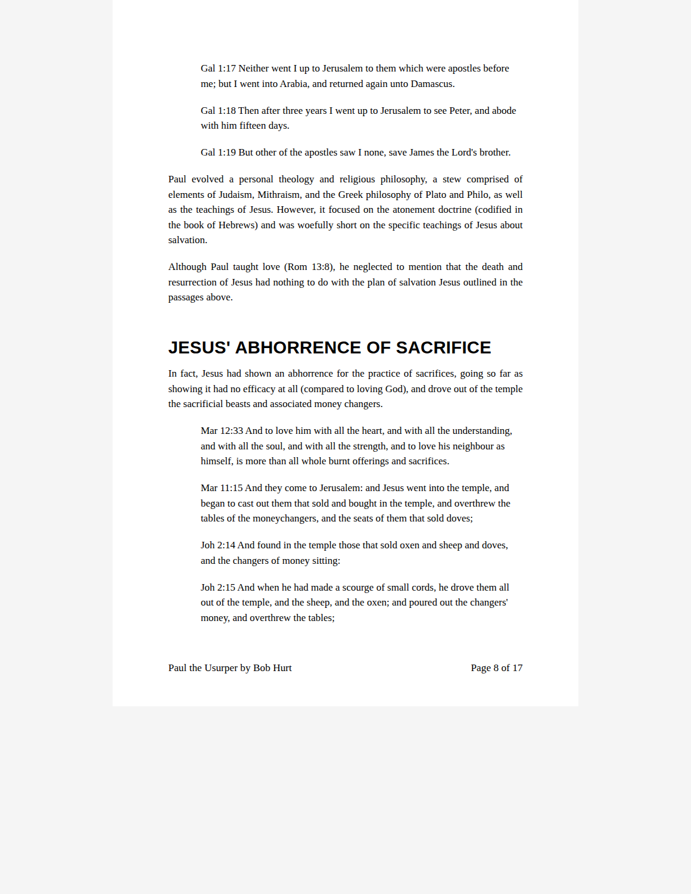Gal 1:17 Neither went I up to Jerusalem to them which were apostles before me; but I went into Arabia, and returned again unto Damascus.
Gal 1:18 Then after three years I went up to Jerusalem to see Peter, and abode with him fifteen days.
Gal 1:19 But other of the apostles saw I none, save James the Lord's brother.
Paul evolved a personal theology and religious philosophy, a stew comprised of elements of Judaism, Mithraism, and the Greek philosophy of Plato and Philo, as well as the teachings of Jesus. However, it focused on the atonement doctrine (codified in the book of Hebrews) and was woefully short on the specific teachings of Jesus about salvation.
Although Paul taught love (Rom 13:8), he neglected to mention that the death and resurrection of Jesus had nothing to do with the plan of salvation Jesus outlined in the passages above.
JESUS' ABHORRENCE OF SACRIFICE
In fact, Jesus had shown an abhorrence for the practice of sacrifices, going so far as showing it had no efficacy at all (compared to loving God), and drove out of the temple the sacrificial beasts and associated money changers.
Mar 12:33 And to love him with all the heart, and with all the understanding, and with all the soul, and with all the strength, and to love his neighbour as himself, is more than all whole burnt offerings and sacrifices.
Mar 11:15 And they come to Jerusalem: and Jesus went into the temple, and began to cast out them that sold and bought in the temple, and overthrew the tables of the moneychangers, and the seats of them that sold doves;
Joh 2:14 And found in the temple those that sold oxen and sheep and doves, and the changers of money sitting:
Joh 2:15 And when he had made a scourge of small cords, he drove them all out of the temple, and the sheep, and the oxen; and poured out the changers' money, and overthrew the tables;
Paul the Usurper by Bob Hurt Page 8 of 17